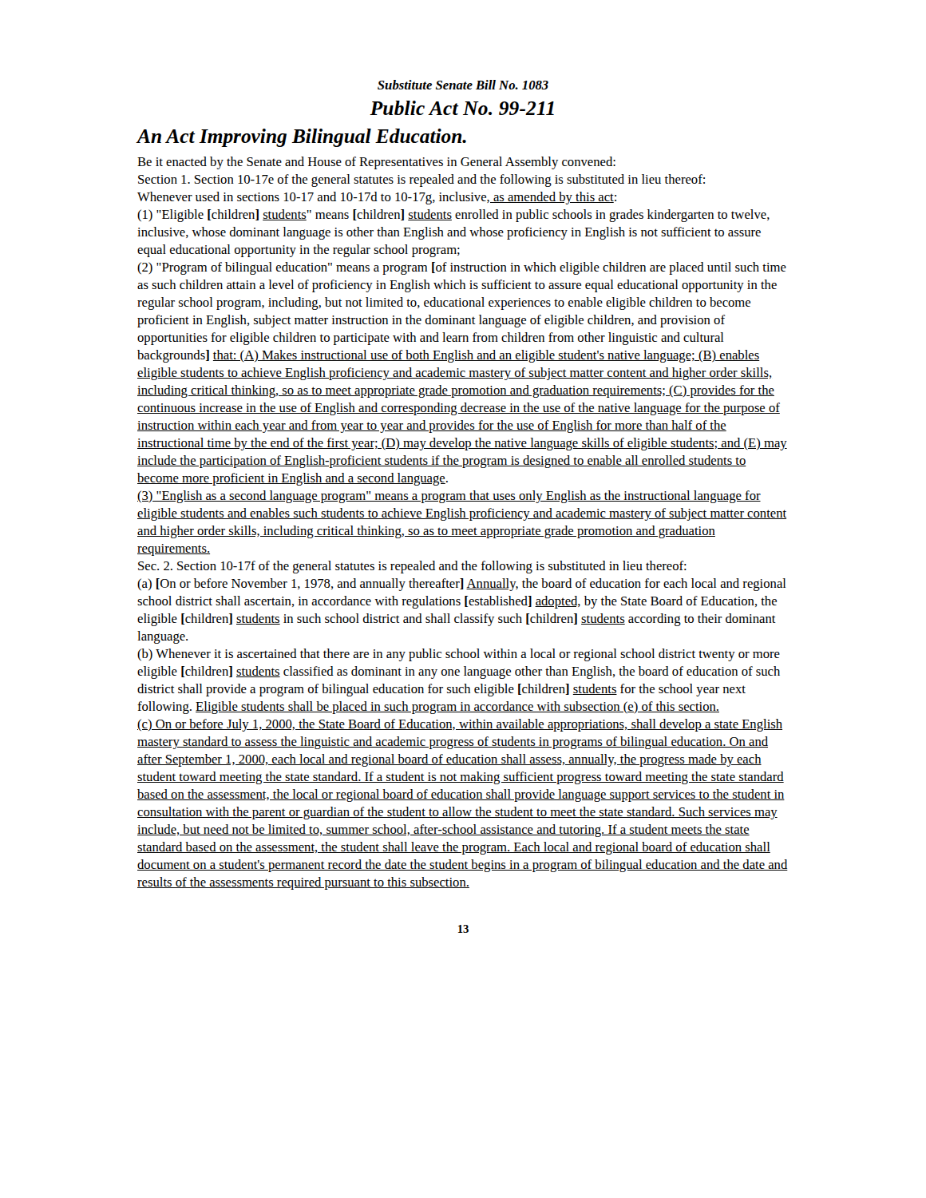Substitute Senate Bill No. 1083
Public Act No. 99-211
An Act Improving Bilingual Education.
Be it enacted by the Senate and House of Representatives in General Assembly convened:
Section 1. Section 10-17e of the general statutes is repealed and the following is substituted in lieu thereof:
Whenever used in sections 10-17 and 10-17d to 10-17g, inclusive, as amended by this act:
(1) "Eligible [children] students" means [children] students enrolled in public schools in grades kindergarten to twelve, inclusive, whose dominant language is other than English and whose proficiency in English is not sufficient to assure equal educational opportunity in the regular school program;
(2) "Program of bilingual education" means a program [of instruction in which eligible children are placed until such time as such children attain a level of proficiency in English which is sufficient to assure equal educational opportunity in the regular school program, including, but not limited to, educational experiences to enable eligible children to become proficient in English, subject matter instruction in the dominant language of eligible children, and provision of opportunities for eligible children to participate with and learn from children from other linguistic and cultural backgrounds] that: (A) Makes instructional use of both English and an eligible student's native language; (B) enables eligible students to achieve English proficiency and academic mastery of subject matter content and higher order skills, including critical thinking, so as to meet appropriate grade promotion and graduation requirements; (C) provides for the continuous increase in the use of English and corresponding decrease in the use of the native language for the purpose of instruction within each year and from year to year and provides for the use of English for more than half of the instructional time by the end of the first year; (D) may develop the native language skills of eligible students; and (E) may include the participation of English-proficient students if the program is designed to enable all enrolled students to become more proficient in English and a second language.
(3) "English as a second language program" means a program that uses only English as the instructional language for eligible students and enables such students to achieve English proficiency and academic mastery of subject matter content and higher order skills, including critical thinking, so as to meet appropriate grade promotion and graduation requirements.
Sec. 2. Section 10-17f of the general statutes is repealed and the following is substituted in lieu thereof:
(a) [On or before November 1, 1978, and annually thereafter] Annually, the board of education for each local and regional school district shall ascertain, in accordance with regulations [established] adopted, by the State Board of Education, the eligible [children] students in such school district and shall classify such [children] students according to their dominant language.
(b) Whenever it is ascertained that there are in any public school within a local or regional school district twenty or more eligible [children] students classified as dominant in any one language other than English, the board of education of such district shall provide a program of bilingual education for such eligible [children] students for the school year next following. Eligible students shall be placed in such program in accordance with subsection (e) of this section.
(c) On or before July 1, 2000, the State Board of Education, within available appropriations, shall develop a state English mastery standard to assess the linguistic and academic progress of students in programs of bilingual education. On and after September 1, 2000, each local and regional board of education shall assess, annually, the progress made by each student toward meeting the state standard. If a student is not making sufficient progress toward meeting the state standard based on the assessment, the local or regional board of education shall provide language support services to the student in consultation with the parent or guardian of the student to allow the student to meet the state standard. Such services may include, but need not be limited to, summer school, after-school assistance and tutoring. If a student meets the state standard based on the assessment, the student shall leave the program. Each local and regional board of education shall document on a student's permanent record the date the student begins in a program of bilingual education and the date and results of the assessments required pursuant to this subsection.
13